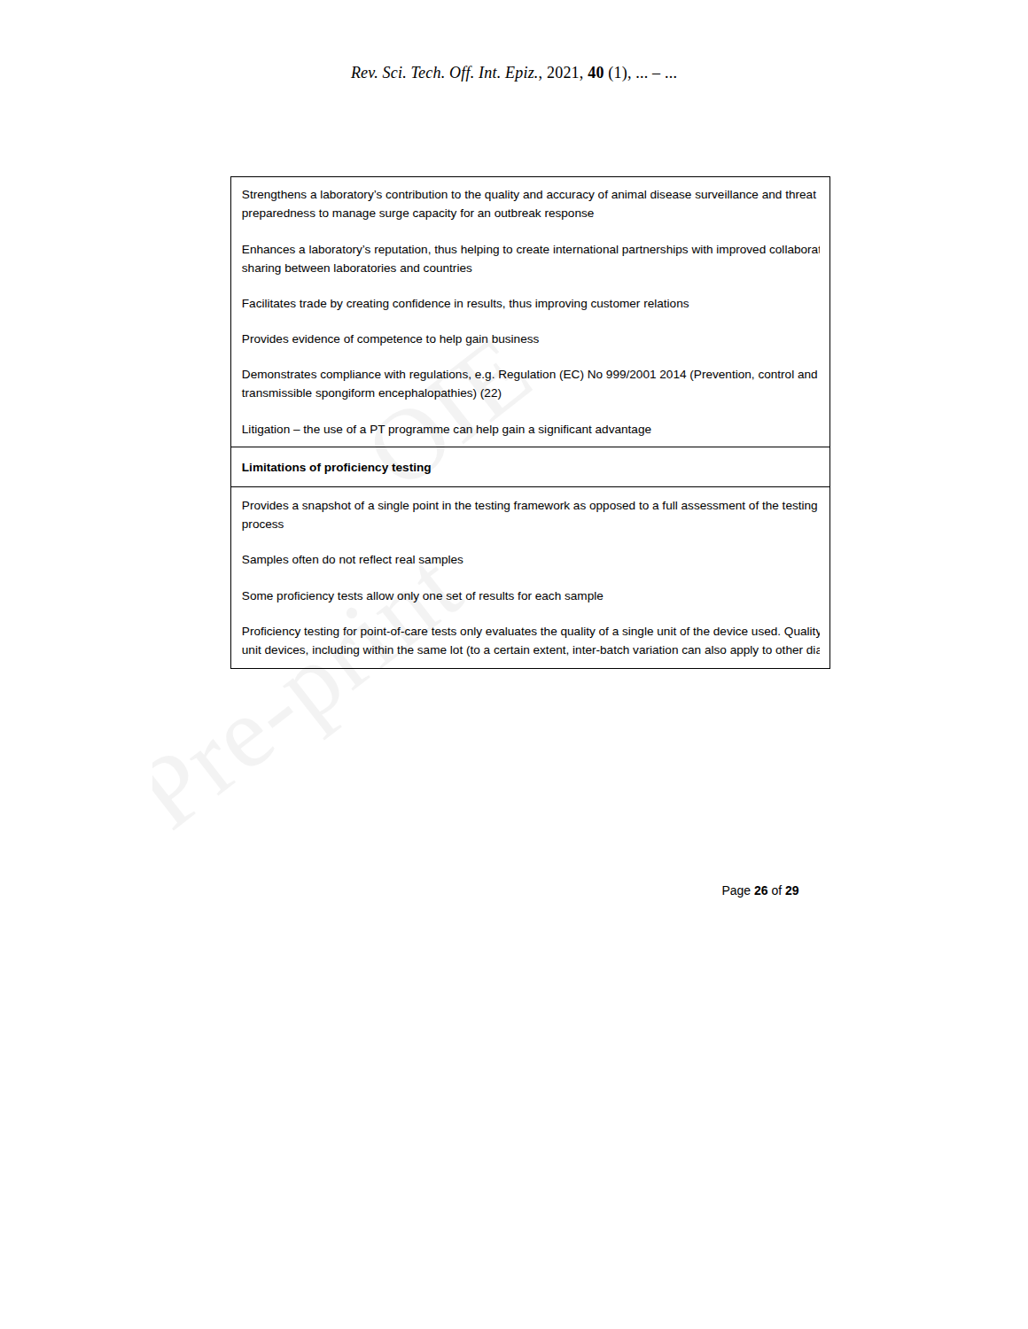Rev. Sci. Tech. Off. Int. Epiz., 2021, 40 (1), ... – ...
OIE Pre-print
Strengthens a laboratory’s contribution to the quality and accuracy of animal disease surveillance and threat detection, thus improving
preparedness to manage surge capacity for an outbreak response
Enhances a laboratory’s reputation, thus helping to create international partnerships with improved collaboration and information
sharing between laboratories and countries
Facilitates trade by creating confidence in results, thus improving customer relations
Provides evidence of competence to help gain business
Demonstrates compliance with regulations, e.g. Regulation (EC) No 999/2001 2014 (Prevention, control and eradication of certain
transmissible spongiform encephalopathies) (22)
Litigation – the use of a PT programme can help gain a significant advantage
Limitations of proficiency testing
Provides a snapshot of a single point in the testing framework as opposed to a full assessment of the testing process
Samples often do not reflect real samples
Some proficiency tests allow only one set of results for each sample
Proficiency testing for point-of-care tests only evaluates the quality of a single unit of the device used. Quality can vary between
unit devices, including within the same lot (to a certain extent, inter-batch variation can also apply to other diagnostics tests)
Page 26 of 29